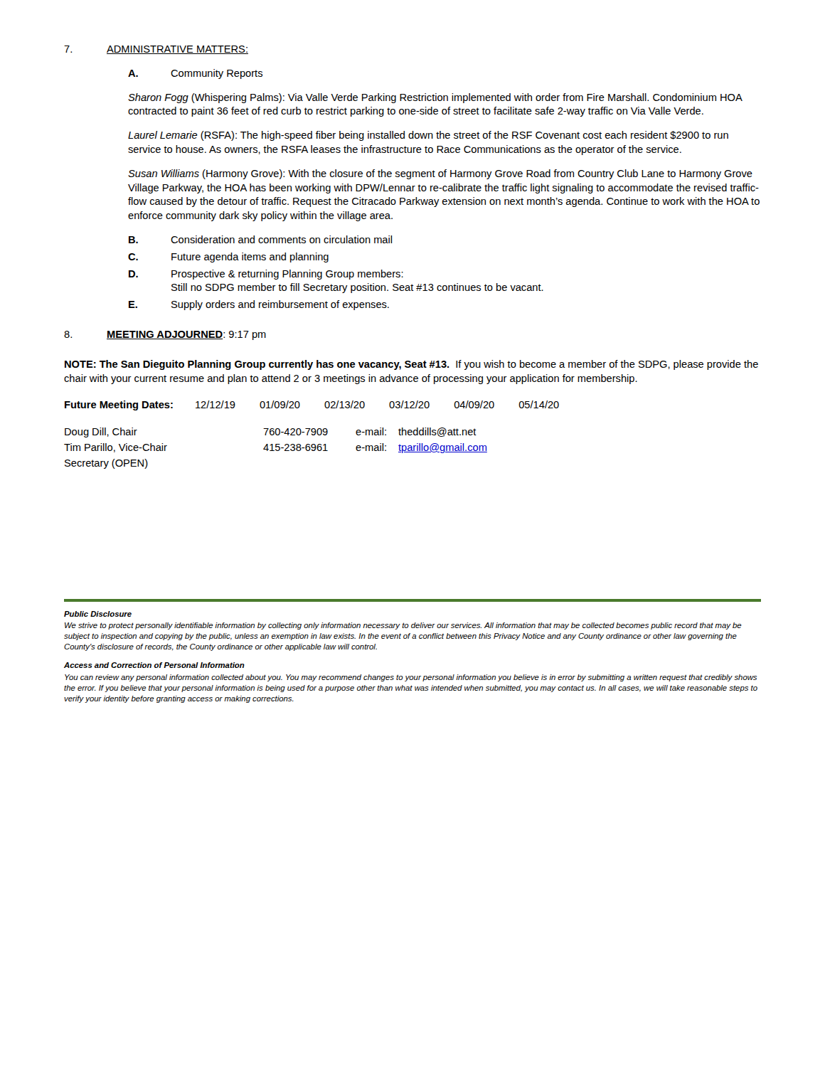7.
ADMINISTRATIVE MATTERS:
A.
Community Reports
Sharon Fogg (Whispering Palms): Via Valle Verde Parking Restriction implemented with order from Fire Marshall. Condominium HOA contracted to paint 36 feet of red curb to restrict parking to one-side of street to facilitate safe 2-way traffic on Via Valle Verde.
Laurel Lemarie (RSFA): The high-speed fiber being installed down the street of the RSF Covenant cost each resident $2900 to run service to house. As owners, the RSFA leases the infrastructure to Race Communications as the operator of the service.
Susan Williams (Harmony Grove): With the closure of the segment of Harmony Grove Road from Country Club Lane to Harmony Grove Village Parkway, the HOA has been working with DPW/Lennar to re-calibrate the traffic light signaling to accommodate the revised traffic-flow caused by the detour of traffic. Request the Citracado Parkway extension on next month’s agenda. Continue to work with the HOA to enforce community dark sky policy within the village area.
B.
Consideration and comments on circulation mail
C.
Future agenda items and planning
D.
Prospective & returning Planning Group members:
Still no SDPG member to fill Secretary position. Seat #13 continues to be vacant.
E.
Supply orders and reimbursement of expenses.
8.
MEETING ADJOURNED: 9:17 pm
NOTE: The San Dieguito Planning Group currently has one vacancy, Seat #13. If you wish to become a member of the SDPG, please provide the chair with your current resume and plan to attend 2 or 3 meetings in advance of processing your application for membership.
Future Meeting Dates: 12/12/19 01/09/20 02/13/20 03/12/20 04/09/20 05/14/20
Doug Dill, Chair 760-420-7909 e-mail: theddills@att.net
Tim Parillo, Vice-Chair 415-238-6961 e-mail: tparillo@gmail.com
Secretary (OPEN)
Public Disclosure
We strive to protect personally identifiable information by collecting only information necessary to deliver our services. All information that may be collected becomes public record that may be subject to inspection and copying by the public, unless an exemption in law exists. In the event of a conflict between this Privacy Notice and any County ordinance or other law governing the County's disclosure of records, the County ordinance or other applicable law will control.
Access and Correction of Personal Information
You can review any personal information collected about you. You may recommend changes to your personal information you believe is in error by submitting a written request that credibly shows the error. If you believe that your personal information is being used for a purpose other than what was intended when submitted, you may contact us. In all cases, we will take reasonable steps to verify your identity before granting access or making corrections.